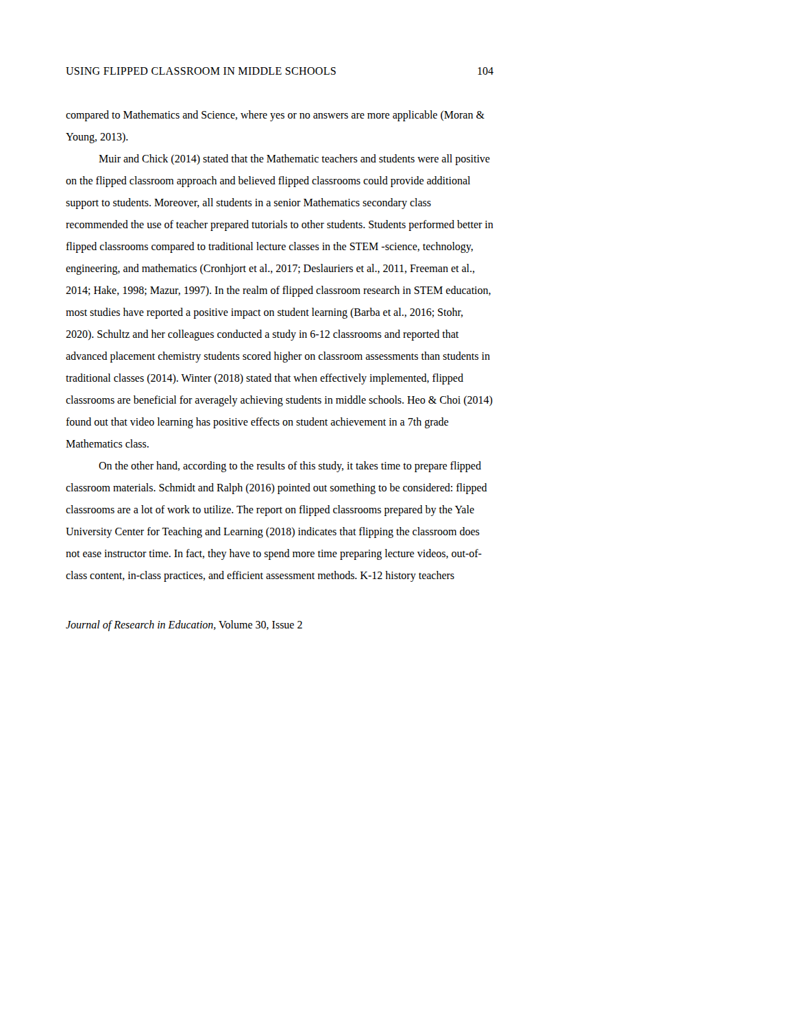Using Flipped Classroom in Middle Schools 104
compared to Mathematics and Science, where yes or no answers are more applicable (Moran & Young, 2013).
Muir and Chick (2014) stated that the Mathematic teachers and students were all positive on the flipped classroom approach and believed flipped classrooms could provide additional support to students. Moreover, all students in a senior Mathematics secondary class recommended the use of teacher prepared tutorials to other students. Students performed better in flipped classrooms compared to traditional lecture classes in the STEM -science, technology, engineering, and mathematics (Cronhjort et al., 2017; Deslauriers et al., 2011, Freeman et al., 2014; Hake, 1998; Mazur, 1997). In the realm of flipped classroom research in STEM education, most studies have reported a positive impact on student learning (Barba et al., 2016; Stohr, 2020). Schultz and her colleagues conducted a study in 6-12 classrooms and reported that advanced placement chemistry students scored higher on classroom assessments than students in traditional classes (2014). Winter (2018) stated that when effectively implemented, flipped classrooms are beneficial for averagely achieving students in middle schools. Heo & Choi (2014) found out that video learning has positive effects on student achievement in a 7th grade Mathematics class.
On the other hand, according to the results of this study, it takes time to prepare flipped classroom materials. Schmidt and Ralph (2016) pointed out something to be considered: flipped classrooms are a lot of work to utilize. The report on flipped classrooms prepared by the Yale University Center for Teaching and Learning (2018) indicates that flipping the classroom does not ease instructor time. In fact, they have to spend more time preparing lecture videos, out-of-class content, in-class practices, and efficient assessment methods. K-12 history teachers
Journal of Research in Education, Volume 30, Issue 2